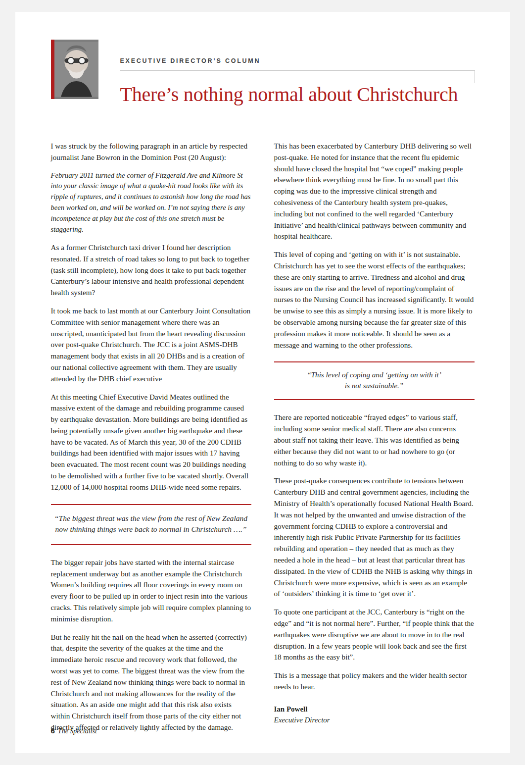Executive Director’s Column
There’s nothing normal about Christchurch
I was struck by the following paragraph in an article by respected journalist Jane Bowron in the Dominion Post (20 August):
February 2011 turned the corner of Fitzgerald Ave and Kilmore St into your classic image of what a quake-hit road looks like with its ripple of ruptures, and it continues to astonish how long the road has been worked on, and will be worked on. I’m not saying there is any incompetence at play but the cost of this one stretch must be staggering.
As a former Christchurch taxi driver I found her description resonated. If a stretch of road takes so long to put back to together (task still incomplete), how long does it take to put back together Canterbury’s labour intensive and health professional dependent health system?
It took me back to last month at our Canterbury Joint Consultation Committee with senior management where there was an unscripted, unanticipated but from the heart revealing discussion over post-quake Christchurch. The JCC is a joint ASMS-DHB management body that exists in all 20 DHBs and is a creation of our national collective agreement with them. They are usually attended by the DHB chief executive
At this meeting Chief Executive David Meates outlined the massive extent of the damage and rebuilding programme caused by earthquake devastation. More buildings are being identified as being potentially unsafe given another big earthquake and these have to be vacated. As of March this year, 30 of the 200 CDHB buildings had been identified with major issues with 17 having been evacuated. The most recent count was 20 buildings needing to be demolished with a further five to be vacated shortly. Overall 12,000 of 14,000 hospital rooms DHB-wide need some repairs.
“The biggest threat was the view from the rest of New Zealand now thinking things were back to normal in Christchurch ….”
The bigger repair jobs have started with the internal staircase replacement underway but as another example the Christchurch Women’s building requires all floor coverings in every room on every floor to be pulled up in order to inject resin into the various cracks. This relatively simple job will require complex planning to minimise disruption.
But he really hit the nail on the head when he asserted (correctly) that, despite the severity of the quakes at the time and the immediate heroic rescue and recovery work that followed, the worst was yet to come. The biggest threat was the view from the rest of New Zealand now thinking things were back to normal in Christchurch and not making allowances for the reality of the situation. As an aside one might add that this risk also exists within Christchurch itself from those parts of the city either not directly affected or relatively lightly affected by the damage.
This has been exacerbated by Canterbury DHB delivering so well post-quake. He noted for instance that the recent flu epidemic should have closed the hospital but “we coped” making people elsewhere think everything must be fine. In no small part this coping was due to the impressive clinical strength and cohesiveness of the Canterbury health system pre-quakes, including but not confined to the well regarded ‘Canterbury Initiative’ and health/clinical pathways between community and hospital healthcare.
This level of coping and ‘getting on with it’ is not sustainable. Christchurch has yet to see the worst effects of the earthquakes; these are only starting to arrive. Tiredness and alcohol and drug issues are on the rise and the level of reporting/complaint of nurses to the Nursing Council has increased significantly. It would be unwise to see this as simply a nursing issue. It is more likely to be observable among nursing because the far greater size of this profession makes it more noticeable. It should be seen as a message and warning to the other professions.
“This level of coping and ‘getting on with it’
is not sustainable.”
There are reported noticeable “frayed edges” to various staff, including some senior medical staff. There are also concerns about staff not taking their leave. This was identified as being either because they did not want to or had nowhere to go (or nothing to do so why waste it).
These post-quake consequences contribute to tensions between Canterbury DHB and central government agencies, including the Ministry of Health’s operationally focused National Health Board. It was not helped by the unwanted and unwise distraction of the government forcing CDHB to explore a controversial and inherently high risk Public Private Partnership for its facilities rebuilding and operation – they needed that as much as they needed a hole in the head – but at least that particular threat has dissipated. In the view of CDHB the NHB is asking why things in Christchurch were more expensive, which is seen as an example of ‘outsiders’ thinking it is time to ‘get over it’.
To quote one participant at the JCC, Canterbury is “right on the edge” and “it is not normal here”. Further, “if people think that the earthquakes were disruptive we are about to move in to the real disruption. In a few years people will look back and see the first 18 months as the easy bit”.
This is a message that policy makers and the wider health sector needs to hear.
Ian Powell
Executive Director
6 The Specialist